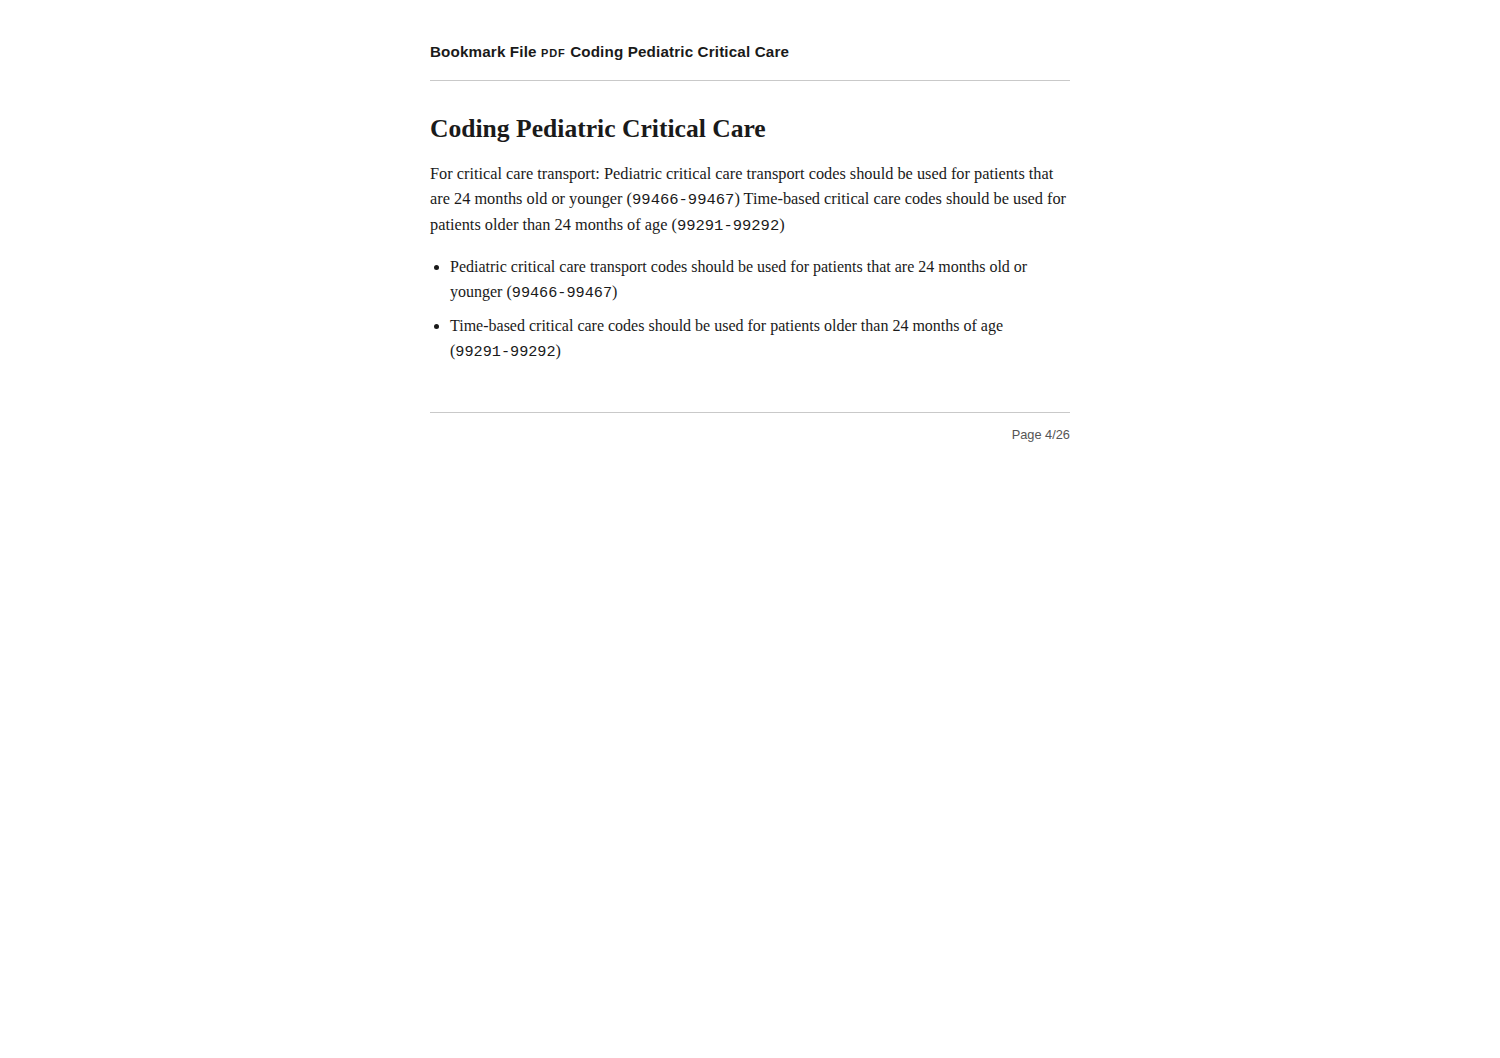Bookmark File PDF Coding Pediatric Critical Care
Coding Pediatric Critical Care
For critical care transport: Pediatric critical care transport codes should be used for patients that are 24 months old or younger (99466-99467) Time-based critical care codes should be used for patients older than 24 months of age (99291-99292)
Pediatric critical care transport codes should be used for patients that are 24 months old or younger (99466-99467)
Time-based critical care codes should be used for patients older than 24 months of age (99291-99292)
Page 4/26